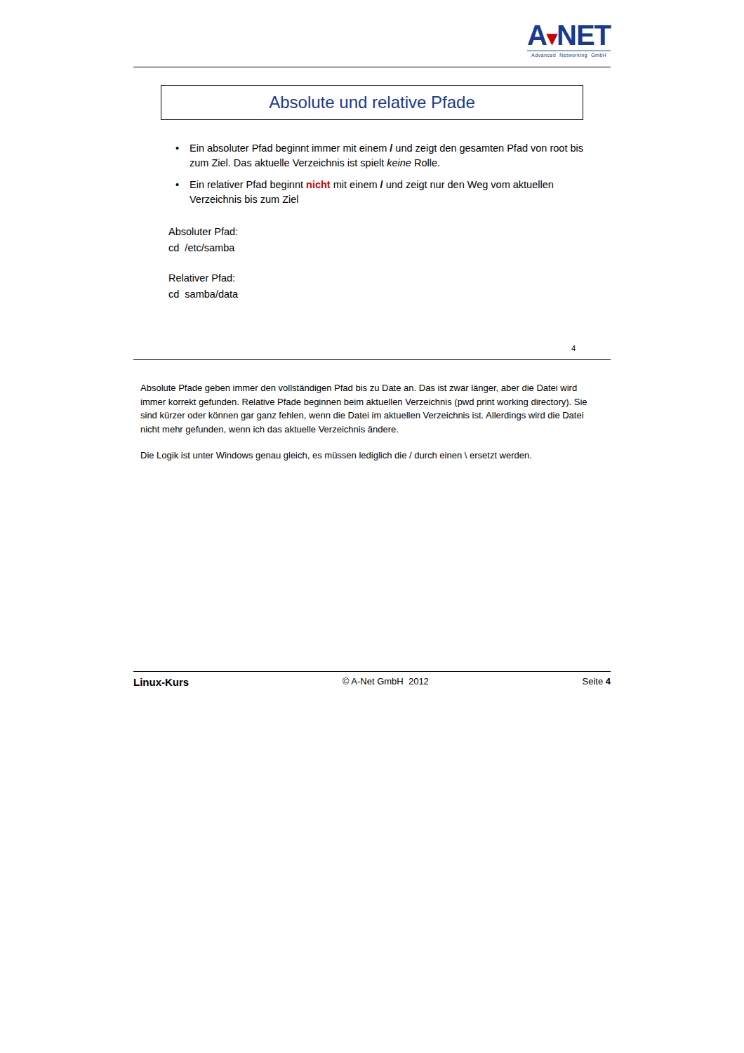A▾NET
Advanced Networking GmbH
Absolute und relative Pfade
Ein absoluter Pfad beginnt immer mit einem / und zeigt den gesamten Pfad von root bis zum Ziel. Das aktuelle Verzeichnis ist spielt keine Rolle.
Ein relativer Pfad beginnt nicht mit einem / und zeigt nur den Weg vom aktuellen Verzeichnis bis zum Ziel
Absoluter Pfad:
cd /etc/samba
Relativer Pfad:
cd samba/data
4
Absolute Pfade geben immer den vollständigen Pfad bis zu Date an. Das ist zwar länger, aber die Datei wird immer korrekt gefunden. Relative Pfade beginnen beim aktuellen Verzeichnis (pwd print working directory). Sie sind kürzer oder können gar ganz fehlen, wenn die Datei im aktuellen Verzeichnis ist. Allerdings wird die Datei nicht mehr gefunden, wenn ich das aktuelle Verzeichnis ändere.
Die Logik ist unter Windows genau gleich, es müssen lediglich die / durch einen \ ersetzt werden.
Linux-Kurs
© A-Net GmbH 2012
Seite 4